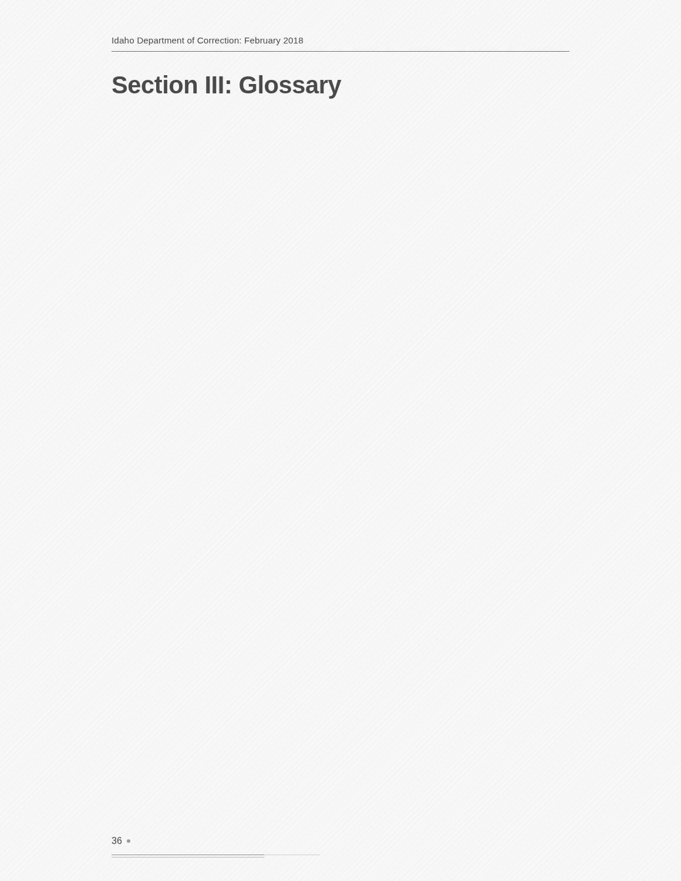Idaho Department of Correction: February 2018
Section III: Glossary
36